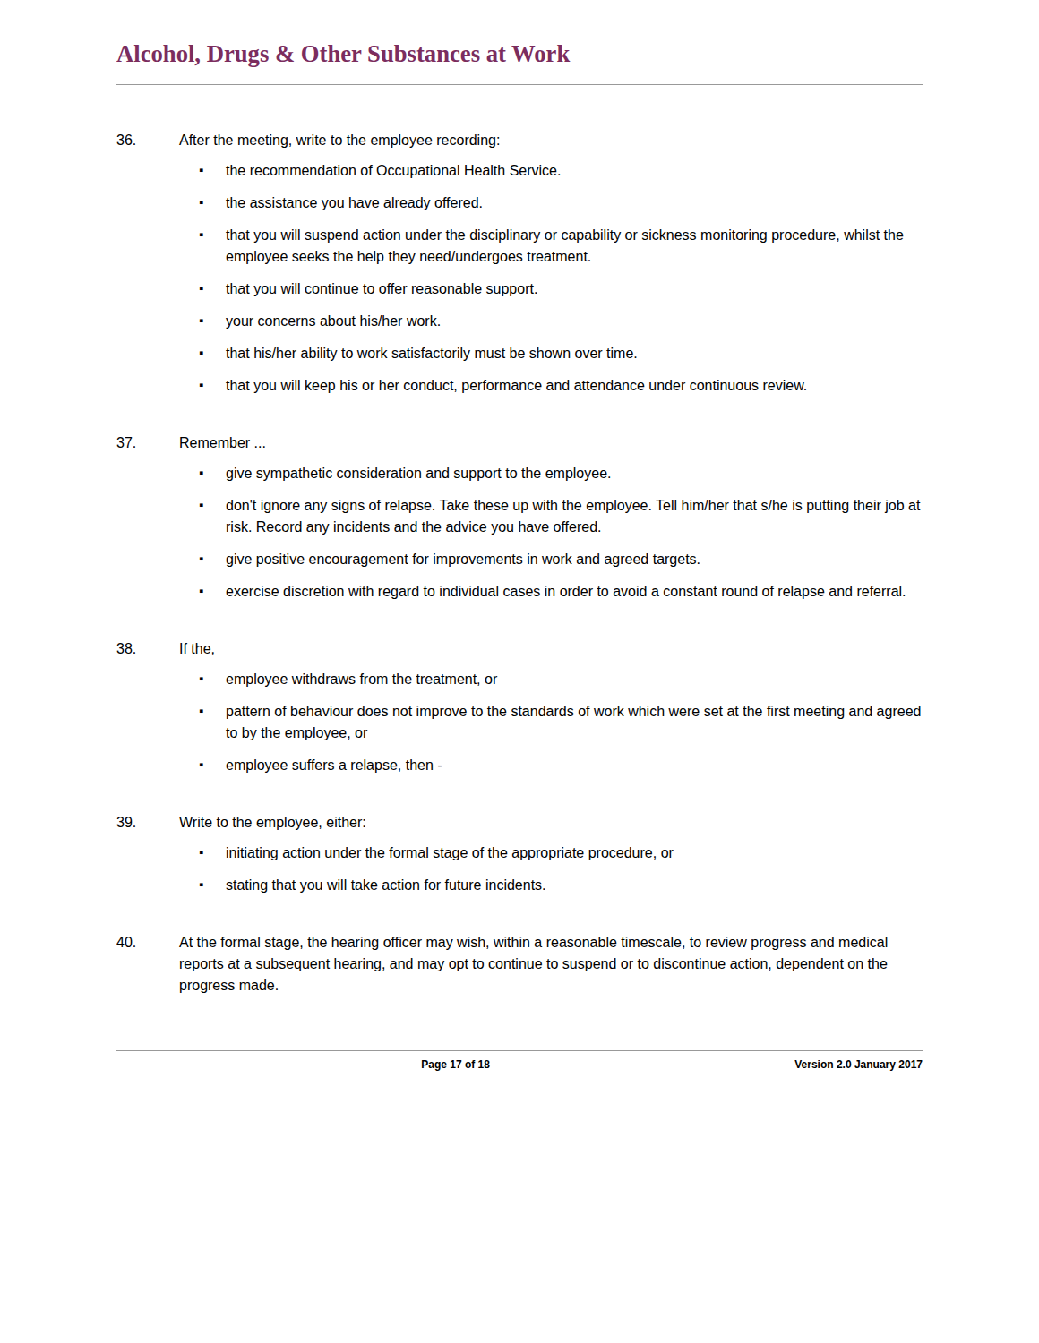Alcohol, Drugs & Other Substances at Work
36.
After the meeting, write to the employee recording:
the recommendation of Occupational Health Service.
the assistance you have already offered.
that you will suspend action under the disciplinary or capability or sickness monitoring procedure, whilst the employee seeks the help they need/undergoes treatment.
that you will continue to offer reasonable support.
your concerns about his/her work.
that his/her ability to work satisfactorily must be shown over time.
that you will keep his or her conduct, performance and attendance under continuous review.
37.
Remember ...
give sympathetic consideration and support to the employee.
don't ignore any signs of relapse. Take these up with the employee. Tell him/her that s/he is putting their job at risk. Record any incidents and the advice you have offered.
give positive encouragement for improvements in work and agreed targets.
exercise discretion with regard to individual cases in order to avoid a constant round of relapse and referral.
38.
If the,
employee withdraws from the treatment, or
pattern of behaviour does not improve to the standards of work which were set at the first meeting and agreed to by the employee, or
employee suffers a relapse, then -
39.
Write to the employee, either:
initiating action under the formal stage of the appropriate procedure, or
stating that you will take action for future incidents.
40.
At the formal stage, the hearing officer may wish, within a reasonable timescale, to review progress and medical reports at a subsequent hearing, and may opt to continue to suspend or to discontinue action, dependent on the progress made.
Page 17 of 18
Version 2.0 January 2017